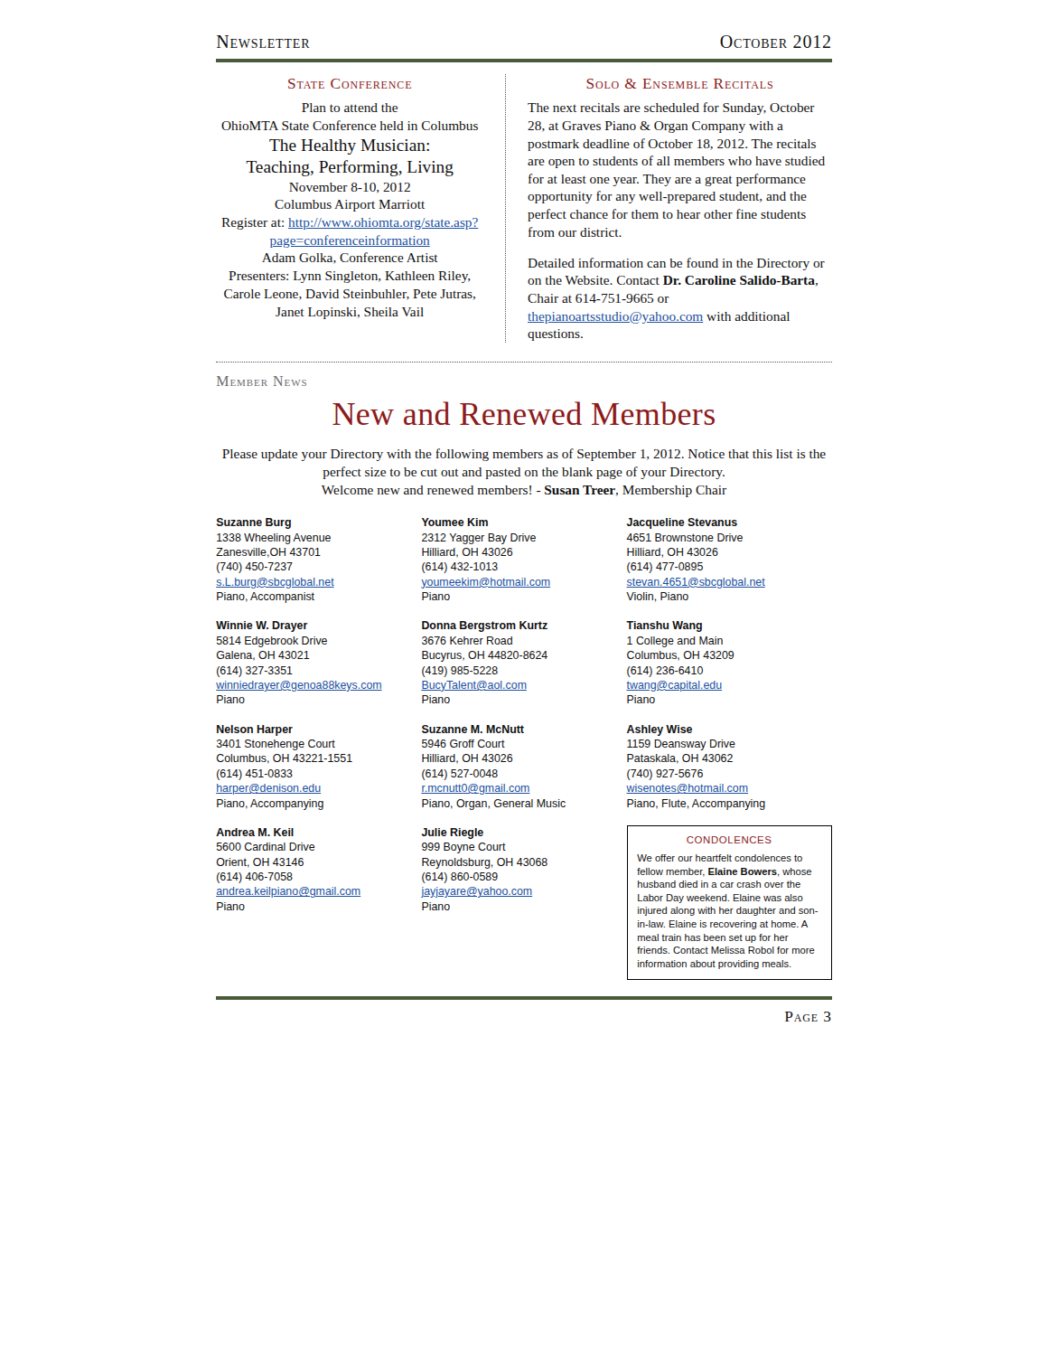Newsletter
October 2012
State Conference
Plan to attend the
OhioMTA State Conference held in Columbus
The Healthy Musician:
Teaching, Performing, Living
November 8-10, 2012
Columbus Airport Marriott
Register at: http://www.ohiomta.org/state.asp?page=conferenceinformation
Adam Golka, Conference Artist
Presenters: Lynn Singleton, Kathleen Riley,
Carole Leone, David Steinbuhler, Pete Jutras,
Janet Lopinski, Sheila Vail
Solo & Ensemble Recitals
The next recitals are scheduled for Sunday, October 28, at Graves Piano & Organ Company with a postmark deadline of October 18, 2012. The recitals are open to students of all members who have studied for at least one year. They are a great performance opportunity for any well-prepared student, and the perfect chance for them to hear other fine students from our district.
Detailed information can be found in the Directory or on the Website. Contact Dr. Caroline Salido-Barta, Chair at 614-751-9665 or thepianoartsstudio@yahoo.com with additional questions.
Member News
New and Renewed Members
Please update your Directory with the following members as of September 1, 2012. Notice that this list is the perfect size to be cut out and pasted on the blank page of your Directory.
Welcome new and renewed members! - Susan Treer, Membership Chair
Suzanne Burg
1338 Wheeling Avenue
Zanesville,OH 43701
(740) 450-7237
s.L.burg@sbcglobal.net
Piano, Accompanist
Winnie W. Drayer
5814 Edgebrook Drive
Galena, OH 43021
(614) 327-3351
winniedrayer@genoa88keys.com
Piano
Nelson Harper
3401 Stonehenge Court
Columbus, OH 43221-1551
(614) 451-0833
harper@denison.edu
Piano, Accompanying
Andrea M. Keil
5600 Cardinal Drive
Orient, OH 43146
(614) 406-7058
andrea.keilpiano@gmail.com
Piano
Youmee Kim
2312 Yagger Bay Drive
Hilliard, OH 43026
(614) 432-1013
youmeekim@hotmail.com
Piano
Donna Bergstrom Kurtz
3676 Kehrer Road
Bucyrus, OH 44820-8624
(419) 985-5228
BucyTalent@aol.com
Piano
Suzanne M. McNutt
5946 Groff Court
Hilliard, OH 43026
(614) 527-0048
r.mcnutt0@gmail.com
Piano, Organ, General Music
Julie Riegle
999 Boyne Court
Reynoldsburg, OH 43068
(614) 860-0589
jayjayare@yahoo.com
Piano
Jacqueline Stevanus
4651 Brownstone Drive
Hilliard, OH 43026
(614) 477-0895
stevan.4651@sbcglobal.net
Violin, Piano
Tianshu Wang
1 College and Main
Columbus, OH 43209
(614) 236-6410
twang@capital.edu
Piano
Ashley Wise
1159 Deansway Drive
Pataskala, OH 43062
(740) 927-5676
wisenotes@hotmail.com
Piano, Flute, Accompanying
CONDOLENCES
We offer our heartfelt condolences to fellow member, Elaine Bowers, whose husband died in a car crash over the Labor Day weekend. Elaine was also injured along with her daughter and son-in-law. Elaine is recovering at home. A meal train has been set up for her friends. Contact Melissa Robol for more information about providing meals.
Page 3